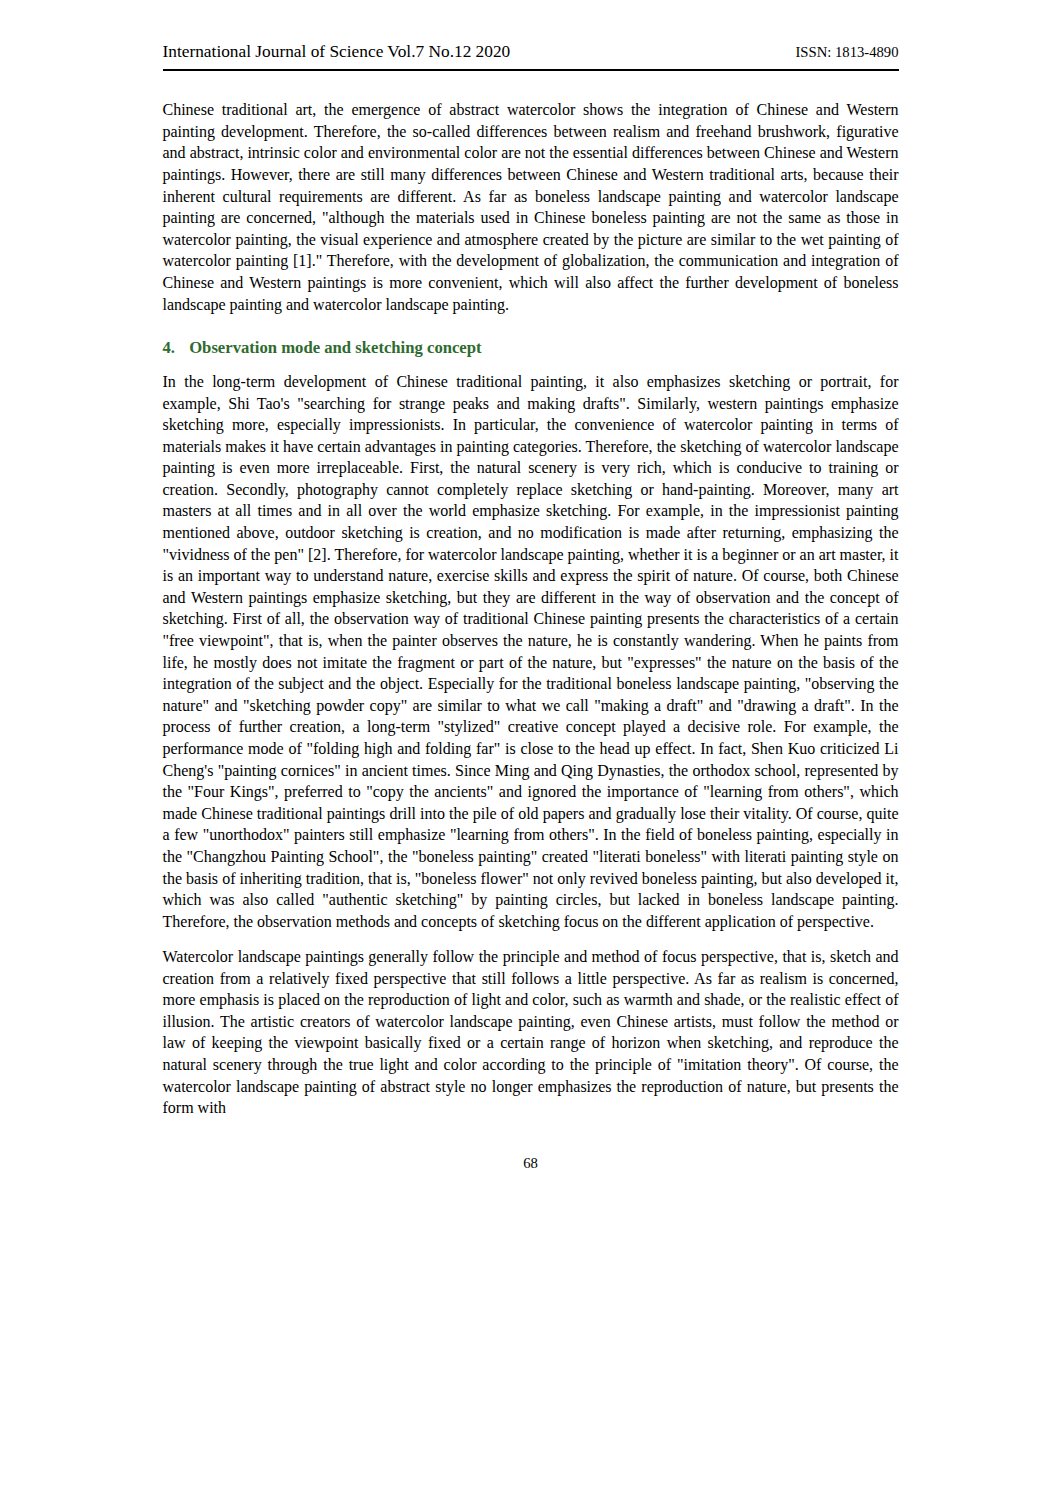International Journal of Science Vol.7 No.12 2020 ISSN: 1813-4890
Chinese traditional art, the emergence of abstract watercolor shows the integration of Chinese and Western painting development. Therefore, the so-called differences between realism and freehand brushwork, figurative and abstract, intrinsic color and environmental color are not the essential differences between Chinese and Western paintings. However, there are still many differences between Chinese and Western traditional arts, because their inherent cultural requirements are different. As far as boneless landscape painting and watercolor landscape painting are concerned, "although the materials used in Chinese boneless painting are not the same as those in watercolor painting, the visual experience and atmosphere created by the picture are similar to the wet painting of watercolor painting [1]." Therefore, with the development of globalization, the communication and integration of Chinese and Western paintings is more convenient, which will also affect the further development of boneless landscape painting and watercolor landscape painting.
4. Observation mode and sketching concept
In the long-term development of Chinese traditional painting, it also emphasizes sketching or portrait, for example, Shi Tao's "searching for strange peaks and making drafts". Similarly, western paintings emphasize sketching more, especially impressionists. In particular, the convenience of watercolor painting in terms of materials makes it have certain advantages in painting categories. Therefore, the sketching of watercolor landscape painting is even more irreplaceable. First, the natural scenery is very rich, which is conducive to training or creation. Secondly, photography cannot completely replace sketching or hand-painting. Moreover, many art masters at all times and in all over the world emphasize sketching. For example, in the impressionist painting mentioned above, outdoor sketching is creation, and no modification is made after returning, emphasizing the "vividness of the pen" [2]. Therefore, for watercolor landscape painting, whether it is a beginner or an art master, it is an important way to understand nature, exercise skills and express the spirit of nature. Of course, both Chinese and Western paintings emphasize sketching, but they are different in the way of observation and the concept of sketching. First of all, the observation way of traditional Chinese painting presents the characteristics of a certain "free viewpoint", that is, when the painter observes the nature, he is constantly wandering. When he paints from life, he mostly does not imitate the fragment or part of the nature, but "expresses" the nature on the basis of the integration of the subject and the object. Especially for the traditional boneless landscape painting, "observing the nature" and "sketching powder copy" are similar to what we call "making a draft" and "drawing a draft". In the process of further creation, a long-term "stylized" creative concept played a decisive role. For example, the performance mode of "folding high and folding far" is close to the head up effect. In fact, Shen Kuo criticized Li Cheng's "painting cornices" in ancient times. Since Ming and Qing Dynasties, the orthodox school, represented by the "Four Kings", preferred to "copy the ancients" and ignored the importance of "learning from others", which made Chinese traditional paintings drill into the pile of old papers and gradually lose their vitality. Of course, quite a few "unorthodox" painters still emphasize "learning from others". In the field of boneless painting, especially in the "Changzhou Painting School", the "boneless painting" created "literati boneless" with literati painting style on the basis of inheriting tradition, that is, "boneless flower" not only revived boneless painting, but also developed it, which was also called "authentic sketching" by painting circles, but lacked in boneless landscape painting. Therefore, the observation methods and concepts of sketching focus on the different application of perspective.
Watercolor landscape paintings generally follow the principle and method of focus perspective, that is, sketch and creation from a relatively fixed perspective that still follows a little perspective. As far as realism is concerned, more emphasis is placed on the reproduction of light and color, such as warmth and shade, or the realistic effect of illusion. The artistic creators of watercolor landscape painting, even Chinese artists, must follow the method or law of keeping the viewpoint basically fixed or a certain range of horizon when sketching, and reproduce the natural scenery through the true light and color according to the principle of "imitation theory". Of course, the watercolor landscape painting of abstract style no longer emphasizes the reproduction of nature, but presents the form with
68